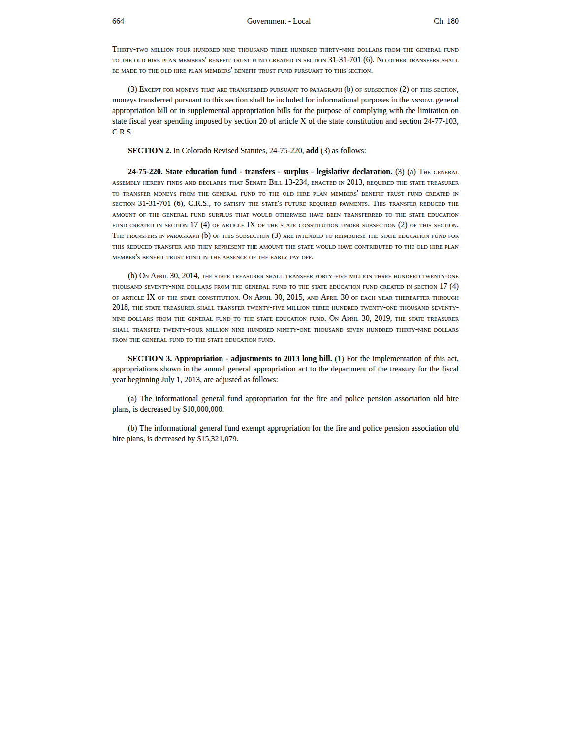664 Government - Local Ch. 180
Thirty-two million four hundred nine thousand three hundred thirty-nine dollars from the general fund to the old hire plan members' benefit trust fund created in section 31-31-701 (6). No other transfers shall be made to the old hire plan members' benefit trust fund pursuant to this section.
(3) Except for moneys that are transferred pursuant to paragraph (b) of subsection (2) of this section, moneys transferred pursuant to this section shall be included for informational purposes in the annual general appropriation bill or in supplemental appropriation bills for the purpose of complying with the limitation on state fiscal year spending imposed by section 20 of article X of the state constitution and section 24-77-103, C.R.S.
SECTION 2. In Colorado Revised Statutes, 24-75-220, add (3) as follows:
24-75-220. State education fund - transfers - surplus - legislative declaration. (3) (a) The general assembly hereby finds and declares that Senate Bill 13-234, enacted in 2013, required the state treasurer to transfer moneys from the general fund to the old hire plan members' benefit trust fund created in section 31-31-701 (6), C.R.S., to satisfy the state's future required payments. This transfer reduced the amount of the general fund surplus that would otherwise have been transferred to the state education fund created in section 17 (4) of article IX of the state constitution under subsection (2) of this section. The transfers in paragraph (b) of this subsection (3) are intended to reimburse the state education fund for this reduced transfer and they represent the amount the state would have contributed to the old hire plan member's benefit trust fund in the absence of the early pay off.
(b) On April 30, 2014, the state treasurer shall transfer forty-five million three hundred twenty-one thousand seventy-nine dollars from the general fund to the state education fund created in section 17 (4) of article IX of the state constitution. On April 30, 2015, and April 30 of each year thereafter through 2018, the state treasurer shall transfer twenty-five million three hundred twenty-one thousand seventy-nine dollars from the general fund to the state education fund. On April 30, 2019, the state treasurer shall transfer twenty-four million nine hundred ninety-one thousand seven hundred thirty-nine dollars from the general fund to the state education fund.
SECTION 3. Appropriation - adjustments to 2013 long bill. (1) For the implementation of this act, appropriations shown in the annual general appropriation act to the department of the treasury for the fiscal year beginning July 1, 2013, are adjusted as follows:
(a) The informational general fund appropriation for the fire and police pension association old hire plans, is decreased by $10,000,000.
(b) The informational general fund exempt appropriation for the fire and police pension association old hire plans, is decreased by $15,321,079.